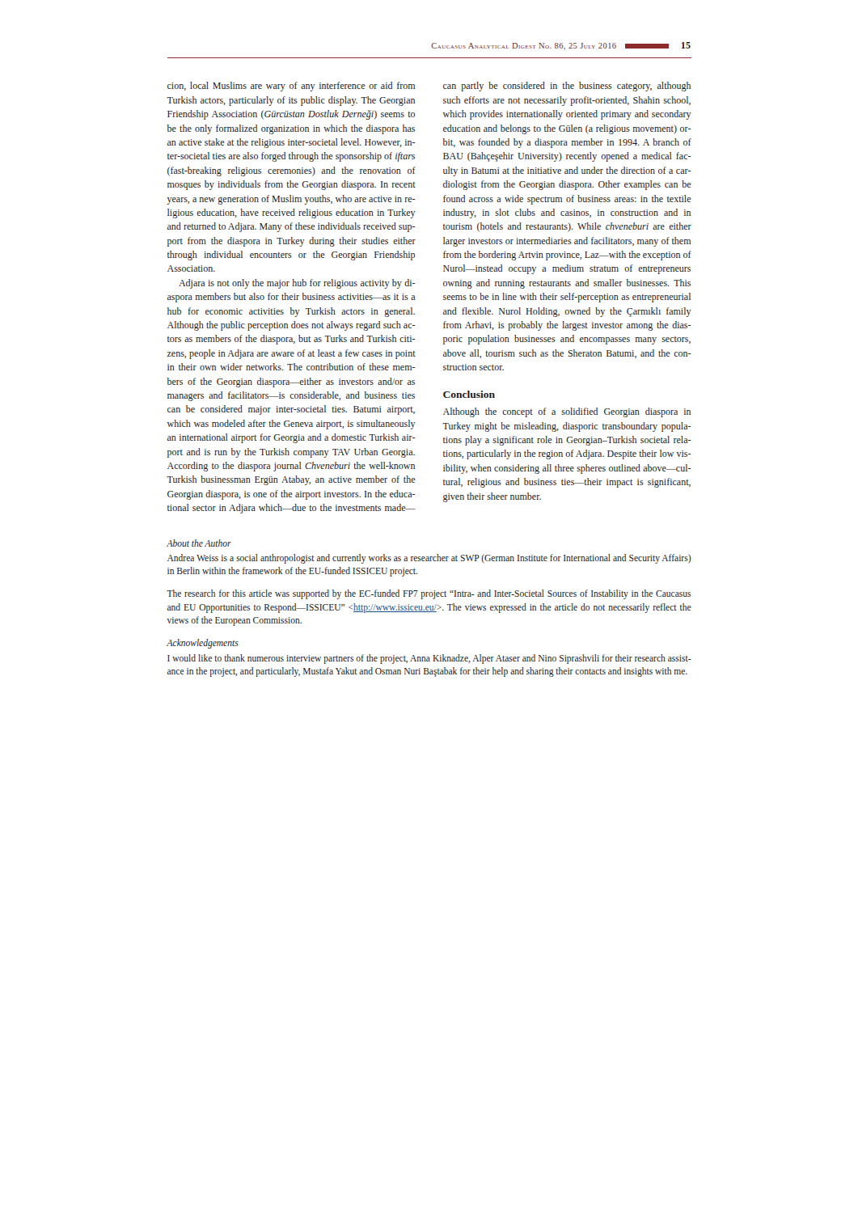Caucasus Analytical Digest No. 86, 25 July 2016 15
cion, local Muslims are wary of any interference or aid from Turkish actors, particularly of its public display. The Georgian Friendship Association (Gürcüstan Dostluk Derneği) seems to be the only formalized organization in which the diaspora has an active stake at the religious inter-societal level. However, inter-societal ties are also forged through the sponsorship of iftars (fast-breaking religious ceremonies) and the renovation of mosques by individuals from the Georgian diaspora. In recent years, a new generation of Muslim youths, who are active in religious education, have received religious education in Turkey and returned to Adjara. Many of these individuals received support from the diaspora in Turkey during their studies either through individual encounters or the Georgian Friendship Association.
Adjara is not only the major hub for religious activity by diaspora members but also for their business activities—as it is a hub for economic activities by Turkish actors in general. Although the public perception does not always regard such actors as members of the diaspora, but as Turks and Turkish citizens, people in Adjara are aware of at least a few cases in point in their own wider networks. The contribution of these members of the Georgian diaspora—either as investors and/or as managers and facilitators—is considerable, and business ties can be considered major inter-societal ties. Batumi airport, which was modeled after the Geneva airport, is simultaneously an international airport for Georgia and a domestic Turkish airport and is run by the Turkish company TAV Urban Georgia. According to the diaspora journal Chveneburi the well-known Turkish businessman Ergün Atabay, an active member of the Georgian diaspora, is one of the airport investors. In the educational sector in Adjara which—due to the investments made—can partly be considered in the business category, although such efforts are not necessarily profit-oriented, Shahin school, which provides internationally oriented primary and secondary education and belongs to the Gülen (a religious movement) orbit, was founded by a diaspora member in 1994. A branch of BAU (Bahçeşehir University) recently opened a medical faculty in Batumi at the initiative and under the direction of a cardiologist from the Georgian diaspora. Other examples can be found across a wide spectrum of business areas: in the textile industry, in slot clubs and casinos, in construction and in tourism (hotels and restaurants). While chveneburi are either larger investors or intermediaries and facilitators, many of them from the bordering Artvin province, Laz—with the exception of Nurol—instead occupy a medium stratum of entrepreneurs owning and running restaurants and smaller businesses. This seems to be in line with their self-perception as entrepreneurial and flexible. Nurol Holding, owned by the Çarmıklı family from Arhavi, is probably the largest investor among the diasporic population businesses and encompasses many sectors, above all, tourism such as the Sheraton Batumi, and the construction sector.
Conclusion
Although the concept of a solidified Georgian diaspora in Turkey might be misleading, diasporic transboundary populations play a significant role in Georgian–Turkish societal relations, particularly in the region of Adjara. Despite their low visibility, when considering all three spheres outlined above—cultural, religious and business ties—their impact is significant, given their sheer number.
About the Author
Andrea Weiss is a social anthropologist and currently works as a researcher at SWP (German Institute for International and Security Affairs) in Berlin within the framework of the EU-funded ISSICEU project.
The research for this article was supported by the EC-funded FP7 project “Intra- and Inter-Societal Sources of Instability in the Caucasus and EU Opportunities to Respond—ISSICEU” <http://www.issiceu.eu/>. The views expressed in the article do not necessarily reflect the views of the European Commission.
Acknowledgements
I would like to thank numerous interview partners of the project, Anna Kiknadze, Alper Ataser and Nino Siprashvili for their research assistance in the project, and particularly, Mustafa Yakut and Osman Nuri Baştabak for their help and sharing their contacts and insights with me.